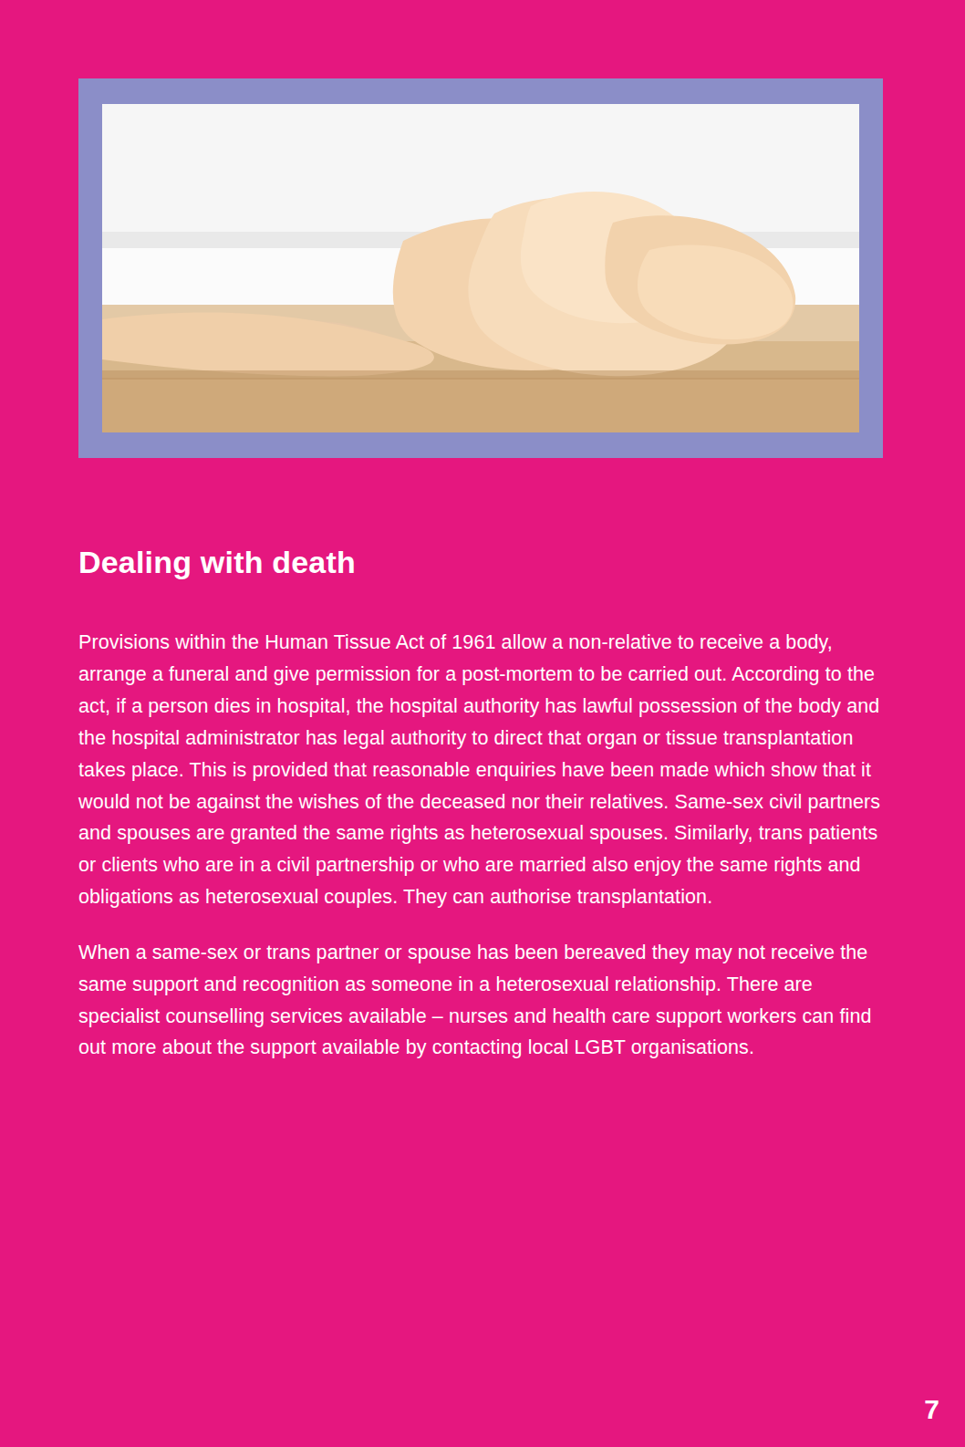Dealing with death
Provisions within the Human Tissue Act of 1961 allow a non-relative to receive a body, arrange a funeral and give permission for a post-mortem to be carried out. According to the act, if a person dies in hospital, the hospital authority has lawful possession of the body and the hospital administrator has legal authority to direct that organ or tissue transplantation takes place. This is provided that reasonable enquiries have been made which show that it would not be against the wishes of the deceased nor their relatives. Same-sex civil partners and spouses are granted the same rights as heterosexual spouses. Similarly, trans patients or clients who are in a civil partnership or who are married also enjoy the same rights and obligations as heterosexual couples. They can authorise transplantation.
When a same-sex or trans partner or spouse has been bereaved they may not receive the same support and recognition as someone in a heterosexual relationship. There are specialist counselling services available – nurses and health care support workers can find out more about the support available by contacting local LGBT organisations.
7